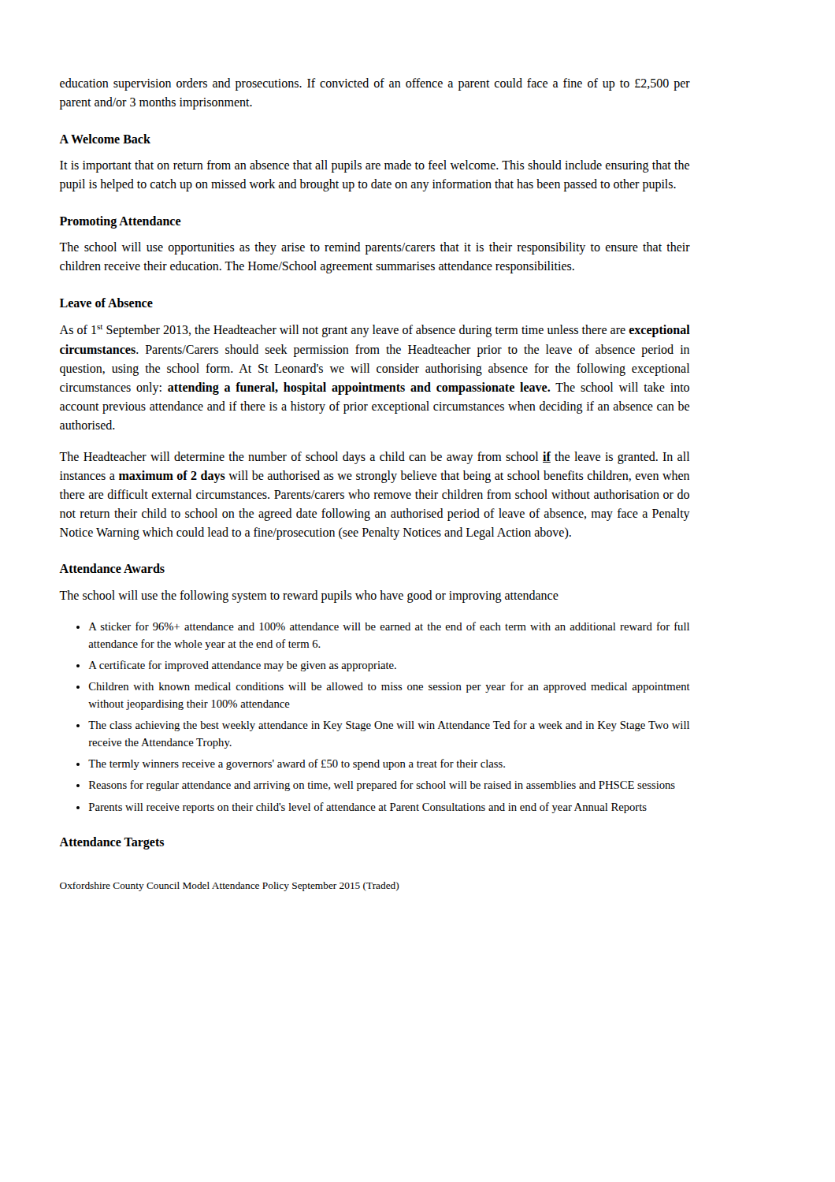education supervision orders and prosecutions. If convicted of an offence a parent could face a fine of up to £2,500 per parent and/or 3 months imprisonment.
A Welcome Back
It is important that on return from an absence that all pupils are made to feel welcome. This should include ensuring that the pupil is helped to catch up on missed work and brought up to date on any information that has been passed to other pupils.
Promoting Attendance
The school will use opportunities as they arise to remind parents/carers that it is their responsibility to ensure that their children receive their education. The Home/School agreement summarises attendance responsibilities.
Leave of Absence
As of 1st September 2013, the Headteacher will not grant any leave of absence during term time unless there are exceptional circumstances. Parents/Carers should seek permission from the Headteacher prior to the leave of absence period in question, using the school form. At St Leonard's we will consider authorising absence for the following exceptional circumstances only: attending a funeral, hospital appointments and compassionate leave. The school will take into account previous attendance and if there is a history of prior exceptional circumstances when deciding if an absence can be authorised.
The Headteacher will determine the number of school days a child can be away from school if the leave is granted. In all instances a maximum of 2 days will be authorised as we strongly believe that being at school benefits children, even when there are difficult external circumstances. Parents/carers who remove their children from school without authorisation or do not return their child to school on the agreed date following an authorised period of leave of absence, may face a Penalty Notice Warning which could lead to a fine/prosecution (see Penalty Notices and Legal Action above).
Attendance Awards
The school will use the following system to reward pupils who have good or improving attendance
A sticker for 96%+ attendance and 100% attendance will be earned at the end of each term with an additional reward for full attendance for the whole year at the end of term 6.
A certificate for improved attendance may be given as appropriate.
Children with known medical conditions will be allowed to miss one session per year for an approved medical appointment without jeopardising their 100% attendance
The class achieving the best weekly attendance in Key Stage One will win Attendance Ted for a week and in Key Stage Two will receive the Attendance Trophy.
The termly winners receive a governors' award of £50 to spend upon a treat for their class.
Reasons for regular attendance and arriving on time, well prepared for school will be raised in assemblies and PHSCE sessions
Parents will receive reports on their child's level of attendance at Parent Consultations and in end of year Annual Reports
Attendance Targets
Oxfordshire County Council Model Attendance Policy September 2015 (Traded)